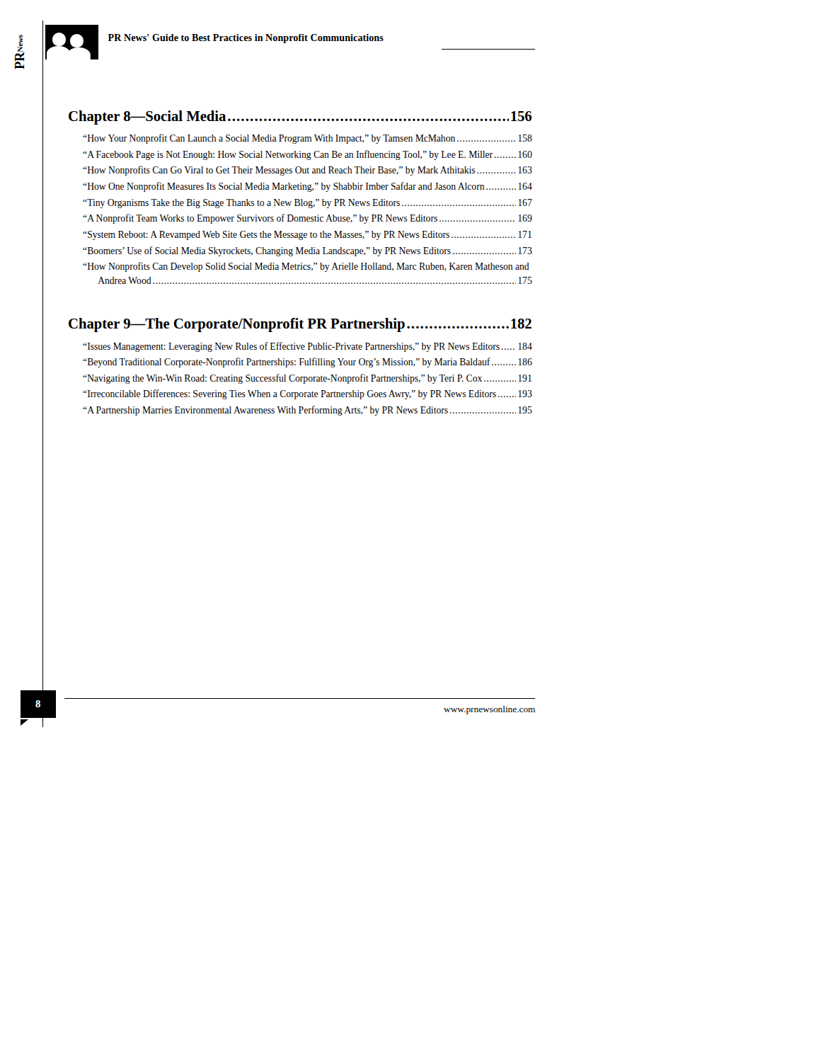PR News' Guide to Best Practices in Nonprofit Communications
PR News
Chapter 8—Social Media .................................................................................................. 156
“How Your Nonprofit Can Launch a Social Media Program With Impact,” by Tamsen McMahon ........................................................................................................... 158
“A Facebook Page is Not Enough: How Social Networking Can Be an Influencing Tool,” by Lee E. Miller ........................................................................................................... 160
“How Nonprofits Can Go Viral to Get Their Messages Out and Reach Their Base,” by Mark Athitakis ........................................................................................................... 163
“How One Nonprofit Measures Its Social Media Marketing,” by Shabbir Imber Safdar and Jason Alcorn ........................................................................................................... 164
“Tiny Organisms Take the Big Stage Thanks to a New Blog,” by PR News Editors ........................................................................................................... 167
“A Nonprofit Team Works to Empower Survivors of Domestic Abuse,” by PR News Editors ........................................................................................................... 169
“System Reboot: A Revamped Web Site Gets the Message to the Masses,” by PR News Editors ........................................................................................................... 171
“Boomers’ Use of Social Media Skyrockets, Changing Media Landscape,” by PR News Editors ........................................................................................................... 173
“How Nonprofits Can Develop Solid Social Media Metrics,” by Arielle Holland, Marc Ruben, Karen Matheson and
Andrea Wood ................................................................................................................................................................................. 175
Chapter 9—The Corporate/Nonprofit PR Partnership .................................................. 182
“Issues Management: Leveraging New Rules of Effective Public-Private Partnerships,” by PR News Editors ........................................................................................................... 184
“Beyond Traditional Corporate-Nonprofit Partnerships: Fulfilling Your Org’s Mission,” by Maria Baldauf ........................................................................................................... 186
“Navigating the Win-Win Road: Creating Successful Corporate-Nonprofit Partnerships,” by Teri P. Cox ........................................................................................................... 191
“Irreconcilable Differences: Severing Ties When a Corporate Partnership Goes Awry,” by PR News Editors ........................................................................................................... 193
“A Partnership Marries Environmental Awareness With Performing Arts,” by PR News Editors ........................................................................................................... 195
8
www.prnewsonline.com